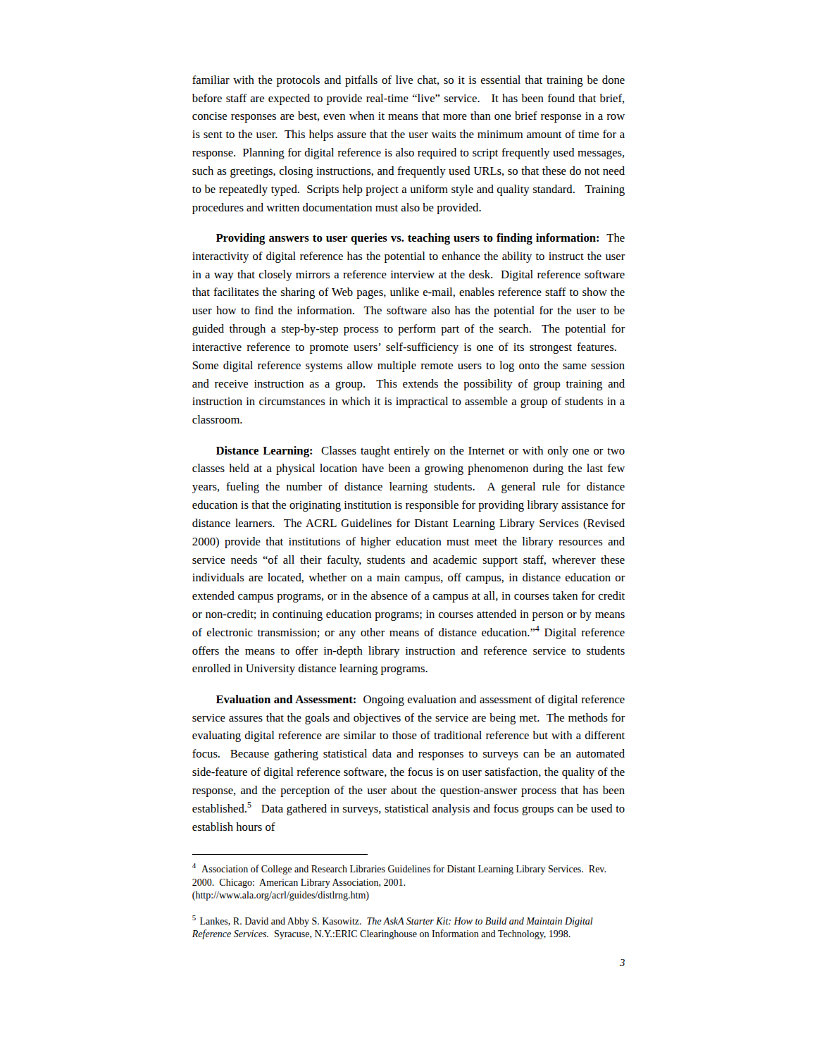familiar with the protocols and pitfalls of live chat, so it is essential that training be done before staff are expected to provide real-time “live” service. It has been found that brief, concise responses are best, even when it means that more than one brief response in a row is sent to the user. This helps assure that the user waits the minimum amount of time for a response. Planning for digital reference is also required to script frequently used messages, such as greetings, closing instructions, and frequently used URLs, so that these do not need to be repeatedly typed. Scripts help project a uniform style and quality standard. Training procedures and written documentation must also be provided.
Providing answers to user queries vs. teaching users to finding information: The interactivity of digital reference has the potential to enhance the ability to instruct the user in a way that closely mirrors a reference interview at the desk. Digital reference software that facilitates the sharing of Web pages, unlike e-mail, enables reference staff to show the user how to find the information. The software also has the potential for the user to be guided through a step-by-step process to perform part of the search. The potential for interactive reference to promote users’ self-sufficiency is one of its strongest features. Some digital reference systems allow multiple remote users to log onto the same session and receive instruction as a group. This extends the possibility of group training and instruction in circumstances in which it is impractical to assemble a group of students in a classroom.
Distance Learning: Classes taught entirely on the Internet or with only one or two classes held at a physical location have been a growing phenomenon during the last few years, fueling the number of distance learning students. A general rule for distance education is that the originating institution is responsible for providing library assistance for distance learners. The ACRL Guidelines for Distant Learning Library Services (Revised 2000) provide that institutions of higher education must meet the library resources and service needs “of all their faculty, students and academic support staff, wherever these individuals are located, whether on a main campus, off campus, in distance education or extended campus programs, or in the absence of a campus at all, in courses taken for credit or non-credit; in continuing education programs; in courses attended in person or by means of electronic transmission; or any other means of distance education.”4 Digital reference offers the means to offer in-depth library instruction and reference service to students enrolled in University distance learning programs.
Evaluation and Assessment: Ongoing evaluation and assessment of digital reference service assures that the goals and objectives of the service are being met. The methods for evaluating digital reference are similar to those of traditional reference but with a different focus. Because gathering statistical data and responses to surveys can be an automated side-feature of digital reference software, the focus is on user satisfaction, the quality of the response, and the perception of the user about the question-answer process that has been established.5 Data gathered in surveys, statistical analysis and focus groups can be used to establish hours of
4 Association of College and Research Libraries Guidelines for Distant Learning Library Services. Rev. 2000. Chicago: American Library Association, 2001.
(http://www.ala.org/acrl/guides/distlrng.htm)
5 Lankes, R. David and Abby S. Kasowitz. The AskA Starter Kit: How to Build and Maintain Digital Reference Services. Syracuse, N.Y.:ERIC Clearinghouse on Information and Technology, 1998.
3